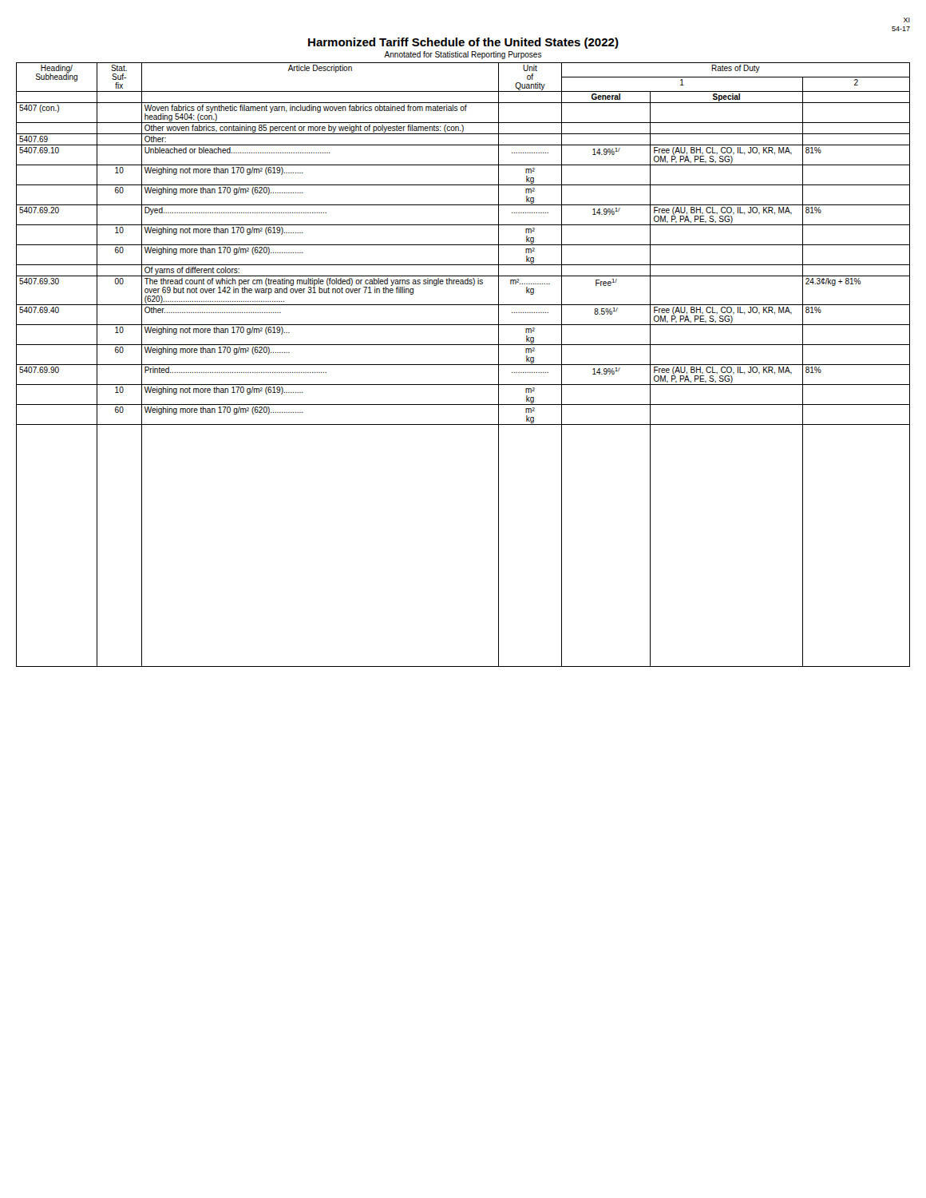XI
54-17
Harmonized Tariff Schedule of the United States (2022)
Annotated for Statistical Reporting Purposes
| Heading/ Subheading | Stat. Suf- fix | Article Description | Unit of Quantity | Rates of Duty |
| --- | --- | --- | --- | --- |
| 1 | 2 |
| | | | | General | Special | |
| 5407 (con.) | | Woven fabrics of synthetic filament yarn, including woven fabrics obtained from materials of heading 5404: (con.) | | | | |
| | | Other woven fabrics, containing 85 percent or more by weight of polyester filaments: (con.) | | | | |
| 5407.69 | | Other: | | | | |
| 5407.69.10 | | Unbleached or bleached ............................................. | ................. | 14.9% 1/ | Free (AU, BH, CL, CO, IL, JO, KR, MA, OM, P, PA, PE, S, SG) | 81% |
| | 10 | Weighing not more than 170 g/m² (619) ......... | m² kg | | | |
| | 60 | Weighing more than 170 g/m² (620) ............... | m² kg | | | |
| 5407.69.20 | | Dyed .......................................................................... | ................. | 14.9% 1/ | Free (AU, BH, CL, CO, IL, JO, KR, MA, OM, P, PA, PE, S, SG) | 81% |
| | 10 | Weighing not more than 170 g/m² (619) ......... | m² kg | | | |
| | 60 | Weighing more than 170 g/m² (620) ............... | m² kg | | | |
| | | Of yarns of different colors: | | | | |
| 5407.69.30 | 00 | The thread count of which per cm (treating multiple (folded) or cabled yarns as single threads) is over 69 but not over 142 in the warp and over 31 but not over 71 in the filling (620) ....................................................... | m² .............. kg | Free 1/ | | 24.3¢/kg + 81% |
| 5407.69.40 | | Other ..................................................... | ................. | 8.5% 1/ | Free (AU, BH, CL, CO, IL, JO, KR, MA, OM, P, PA, PE, S, SG) | 81% |
| | 10 | Weighing not more than 170 g/m² (619) ... | m² kg | | | |
| | 60 | Weighing more than 170 g/m² (620) ......... | m² kg | | | |
| 5407.69.90 | | Printed ....................................................................... | ................. | 14.9% 1/ | Free (AU, BH, CL, CO, IL, JO, KR, MA, OM, P, PA, PE, S, SG) | 81% |
| | 10 | Weighing not more than 170 g/m² (619) ......... | m² kg | | | |
| | 60 | Weighing more than 170 g/m² (620) ............... | m² kg | | | |